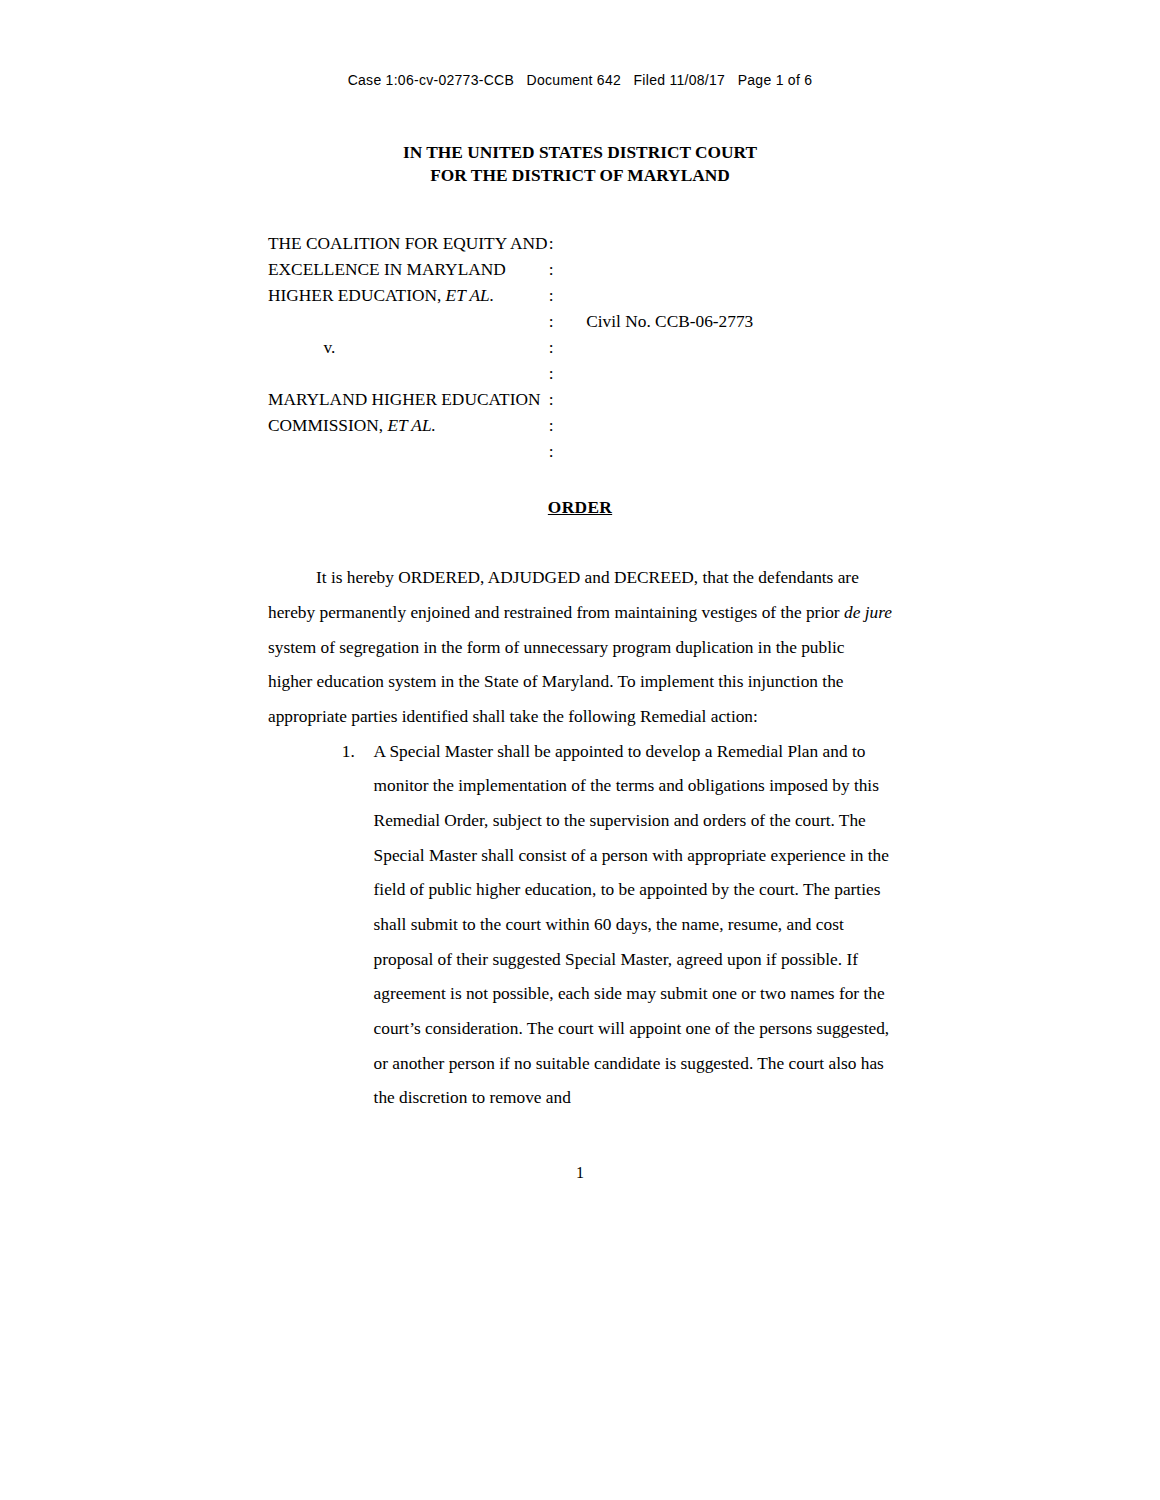Case 1:06-cv-02773-CCB Document 642 Filed 11/08/17 Page 1 of 6
IN THE UNITED STATES DISTRICT COURT
FOR THE DISTRICT OF MARYLAND
| THE COALITION FOR EQUITY AND | : | |
| EXCELLENCE IN MARYLAND | : | |
| HIGHER EDUCATION, et al. | : | |
| | : | Civil No. CCB-06-2773 |
| v. | : | |
| | : | |
| MARYLAND HIGHER EDUCATION | : | |
| COMMISSION, et al. | : | |
| | : | |
ORDER
It is hereby ORDERED, ADJUDGED and DECREED, that the defendants are hereby permanently enjoined and restrained from maintaining vestiges of the prior de jure system of segregation in the form of unnecessary program duplication in the public higher education system in the State of Maryland. To implement this injunction the appropriate parties identified shall take the following Remedial action:
A Special Master shall be appointed to develop a Remedial Plan and to monitor the implementation of the terms and obligations imposed by this Remedial Order, subject to the supervision and orders of the court. The Special Master shall consist of a person with appropriate experience in the field of public higher education, to be appointed by the court. The parties shall submit to the court within 60 days, the name, resume, and cost proposal of their suggested Special Master, agreed upon if possible. If agreement is not possible, each side may submit one or two names for the court’s consideration. The court will appoint one of the persons suggested, or another person if no suitable candidate is suggested. The court also has the discretion to remove and
1